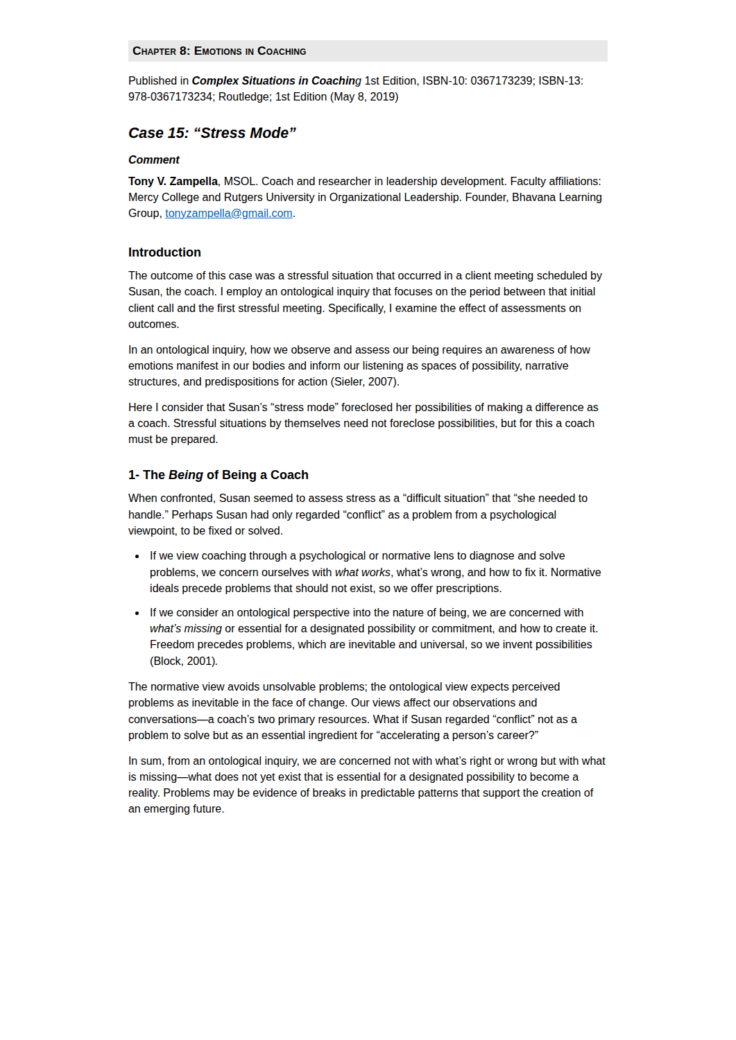Chapter 8: Emotions in Coaching
Published in Complex Situations in Coachin g 1st Edition, ISBN-10: 0367173239; ISBN-13: 978-0367173234; Routledge; 1st Edition (May 8, 2019)
Case 15: “Stress Mode”
Comment
Tony V. Zampella, MSOL. Coach and researcher in leadership development. Faculty affiliations: Mercy College and Rutgers University in Organizational Leadership. Founder, Bhavana Learning Group, tonyzampella@gmail.com.
Introduction
The outcome of this case was a stressful situation that occurred in a client meeting scheduled by Susan, the coach. I employ an ontological inquiry that focuses on the period between that initial client call and the first stressful meeting. Specifically, I examine the effect of assessments on outcomes.
In an ontological inquiry, how we observe and assess our being requires an awareness of how emotions manifest in our bodies and inform our listening as spaces of possibility, narrative structures, and predispositions for action (Sieler, 2007).
Here I consider that Susan’s “stress mode” foreclosed her possibilities of making a difference as a coach. Stressful situations by themselves need not foreclose possibilities, but for this a coach must be prepared.
1- The Being of Being a Coach
When confronted, Susan seemed to assess stress as a “difficult situation” that “she needed to handle.” Perhaps Susan had only regarded “conflict” as a problem from a psychological viewpoint, to be fixed or solved.
If we view coaching through a psychological or normative lens to diagnose and solve problems, we concern ourselves with what works, what’s wrong, and how to fix it. Normative ideals precede problems that should not exist, so we offer prescriptions.
If we consider an ontological perspective into the nature of being, we are concerned with what’s missing or essential for a designated possibility or commitment, and how to create it. Freedom precedes problems, which are inevitable and universal, so we invent possibilities (Block, 2001).
The normative view avoids unsolvable problems; the ontological view expects perceived problems as inevitable in the face of change. Our views affect our observations and conversations—a coach’s two primary resources. What if Susan regarded “conflict” not as a problem to solve but as an essential ingredient for “accelerating a person’s career?”
In sum, from an ontological inquiry, we are concerned not with what’s right or wrong but with what is missing—what does not yet exist that is essential for a designated possibility to become a reality. Problems may be evidence of breaks in predictable patterns that support the creation of an emerging future.